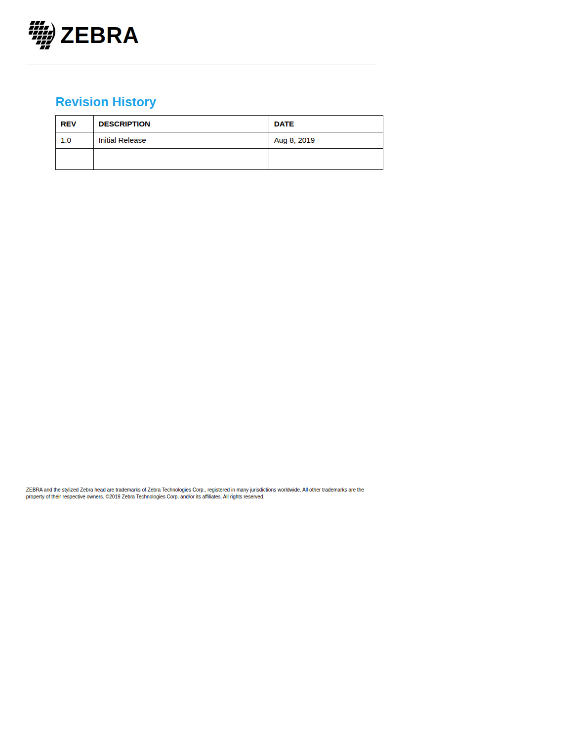ZEBRA
Revision History
| REV | DESCRIPTION | DATE |
| --- | --- | --- |
| 1.0 | Initial Release | Aug 8, 2019 |
ZEBRA and the stylized Zebra head are trademarks of Zebra Technologies Corp., registered in many jurisdictions worldwide. All other trademarks are the property of their respective owners. ©2019 Zebra Technologies Corp. and/or its affiliates. All rights reserved.